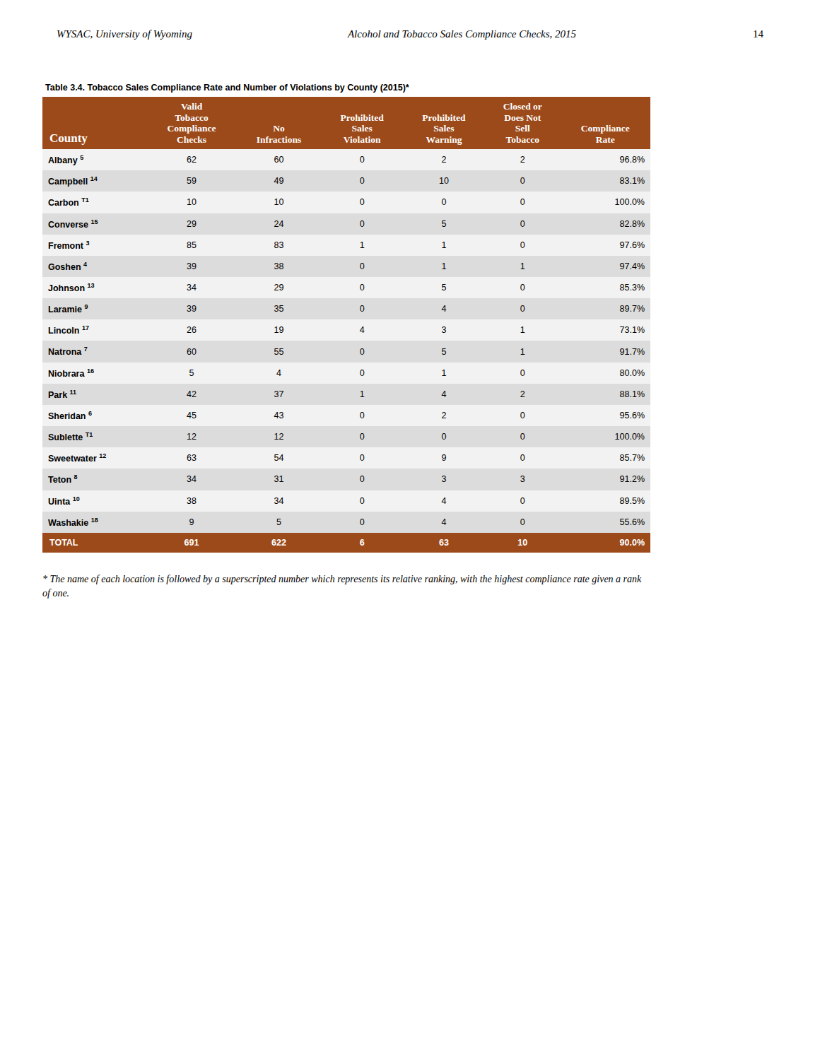WYSAC, University of Wyoming
Alcohol and Tobacco Sales Compliance Checks, 2015
14
Table 3.4. Tobacco Sales Compliance Rate and Number of Violations by County (2015)*
| County | Valid Tobacco Compliance Checks | No Infractions | Prohibited Sales Violation | Prohibited Sales Warning | Closed or Does Not Sell Tobacco | Compliance Rate |
| --- | --- | --- | --- | --- | --- | --- |
| Albany 5 | 62 | 60 | 0 | 2 | 2 | 96.8% |
| Campbell 14 | 59 | 49 | 0 | 10 | 0 | 83.1% |
| Carbon T1 | 10 | 10 | 0 | 0 | 0 | 100.0% |
| Converse 15 | 29 | 24 | 0 | 5 | 0 | 82.8% |
| Fremont 3 | 85 | 83 | 1 | 1 | 0 | 97.6% |
| Goshen 4 | 39 | 38 | 0 | 1 | 1 | 97.4% |
| Johnson 13 | 34 | 29 | 0 | 5 | 0 | 85.3% |
| Laramie 9 | 39 | 35 | 0 | 4 | 0 | 89.7% |
| Lincoln 17 | 26 | 19 | 4 | 3 | 1 | 73.1% |
| Natrona 7 | 60 | 55 | 0 | 5 | 1 | 91.7% |
| Niobrara 16 | 5 | 4 | 0 | 1 | 0 | 80.0% |
| Park 11 | 42 | 37 | 1 | 4 | 2 | 88.1% |
| Sheridan 6 | 45 | 43 | 0 | 2 | 0 | 95.6% |
| Sublette T1 | 12 | 12 | 0 | 0 | 0 | 100.0% |
| Sweetwater 12 | 63 | 54 | 0 | 9 | 0 | 85.7% |
| Teton 8 | 34 | 31 | 0 | 3 | 3 | 91.2% |
| Uinta 10 | 38 | 34 | 0 | 4 | 0 | 89.5% |
| Washakie 18 | 9 | 5 | 0 | 4 | 0 | 55.6% |
| TOTAL | 691 | 622 | 6 | 63 | 10 | 90.0% |
* The name of each location is followed by a superscripted number which represents its relative ranking, with the highest compliance rate given a rank of one.